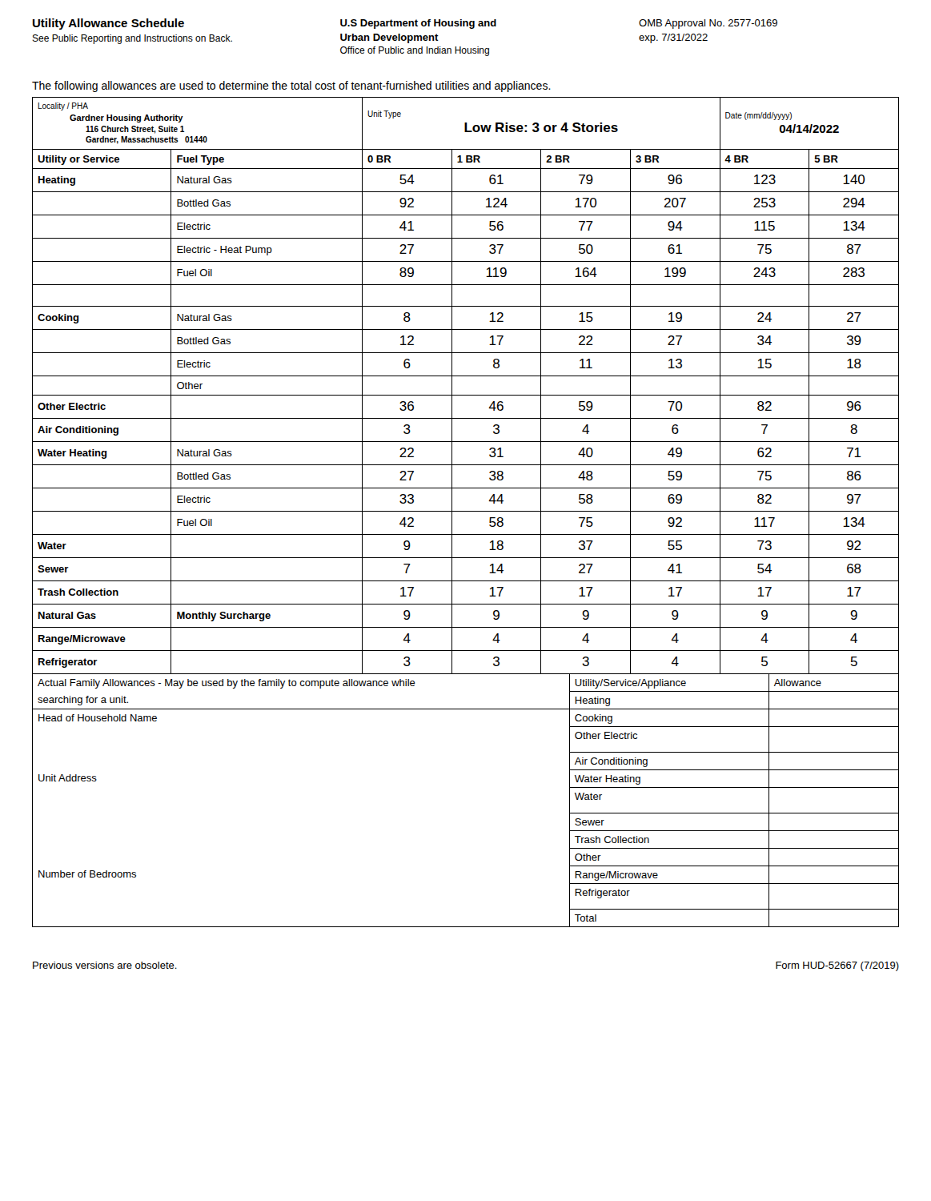Utility Allowance Schedule
See Public Reporting and Instructions on Back.
U.S Department of Housing and
Urban Development
Office of Public and Indian Housing
OMB Approval No. 2577-0169
exp. 7/31/2022
The following allowances are used to determine the total cost of tenant-furnished utilities and appliances.
| Locality / PHA Gardner Housing Authority 116 Church Street, Suite 1 Gardner, Massachusetts 01440 | Unit Type Low Rise: 3 or 4 Stories | Date (mm/dd/yyyy) 04/14/2022 |
| Utility or Service | Fuel Type | 0 BR | 1 BR | 2 BR | 3 BR | 4 BR | 5 BR |
| Heating | Natural Gas | 54 | 61 | 79 | 96 | 123 | 140 |
| | Bottled Gas | 92 | 124 | 170 | 207 | 253 | 294 |
| | Electric | 41 | 56 | 77 | 94 | 115 | 134 |
| | Electric - Heat Pump | 27 | 37 | 50 | 61 | 75 | 87 |
| | Fuel Oil | 89 | 119 | 164 | 199 | 243 | 283 |
| Cooking | Natural Gas | 8 | 12 | 15 | 19 | 24 | 27 |
| | Bottled Gas | 12 | 17 | 22 | 27 | 34 | 39 |
| | Electric | 6 | 8 | 11 | 13 | 15 | 18 |
| | Other | | | | | | |
| Other Electric | | 36 | 46 | 59 | 70 | 82 | 96 |
| Air Conditioning | | 3 | 3 | 4 | 6 | 7 | 8 |
| Water Heating | Natural Gas | 22 | 31 | 40 | 49 | 62 | 71 |
| | Bottled Gas | 27 | 38 | 48 | 59 | 75 | 86 |
| | Electric | 33 | 44 | 58 | 69 | 82 | 97 |
| | Fuel Oil | 42 | 58 | 75 | 92 | 117 | 134 |
| Water | | 9 | 18 | 37 | 55 | 73 | 92 |
| Sewer | | 7 | 14 | 27 | 41 | 54 | 68 |
| Trash Collection | | 17 | 17 | 17 | 17 | 17 | 17 |
| Natural Gas | Monthly Surcharge | 9 | 9 | 9 | 9 | 9 | 9 |
| Range/Microwave | | 4 | 4 | 4 | 4 | 4 | 4 |
| Refrigerator | | 3 | 3 | 3 | 4 | 5 | 5 |
| Actual Family Allowances - May be used by the family to compute allowance while | Utility/Service/Appliance | Allowance |
| searching for a unit. | Heating | |
| Head of Household Name | Cooking | |
| | Other Electric | |
| | Air Conditioning | |
| Unit Address | Water Heating | |
| | Water | |
| | Sewer | |
| | Trash Collection | |
| | Other | |
| Number of Bedrooms | Range/Microwave | |
| | Refrigerator | |
| | Total | |
Previous versions are obsolete.
Form HUD-52667 (7/2019)